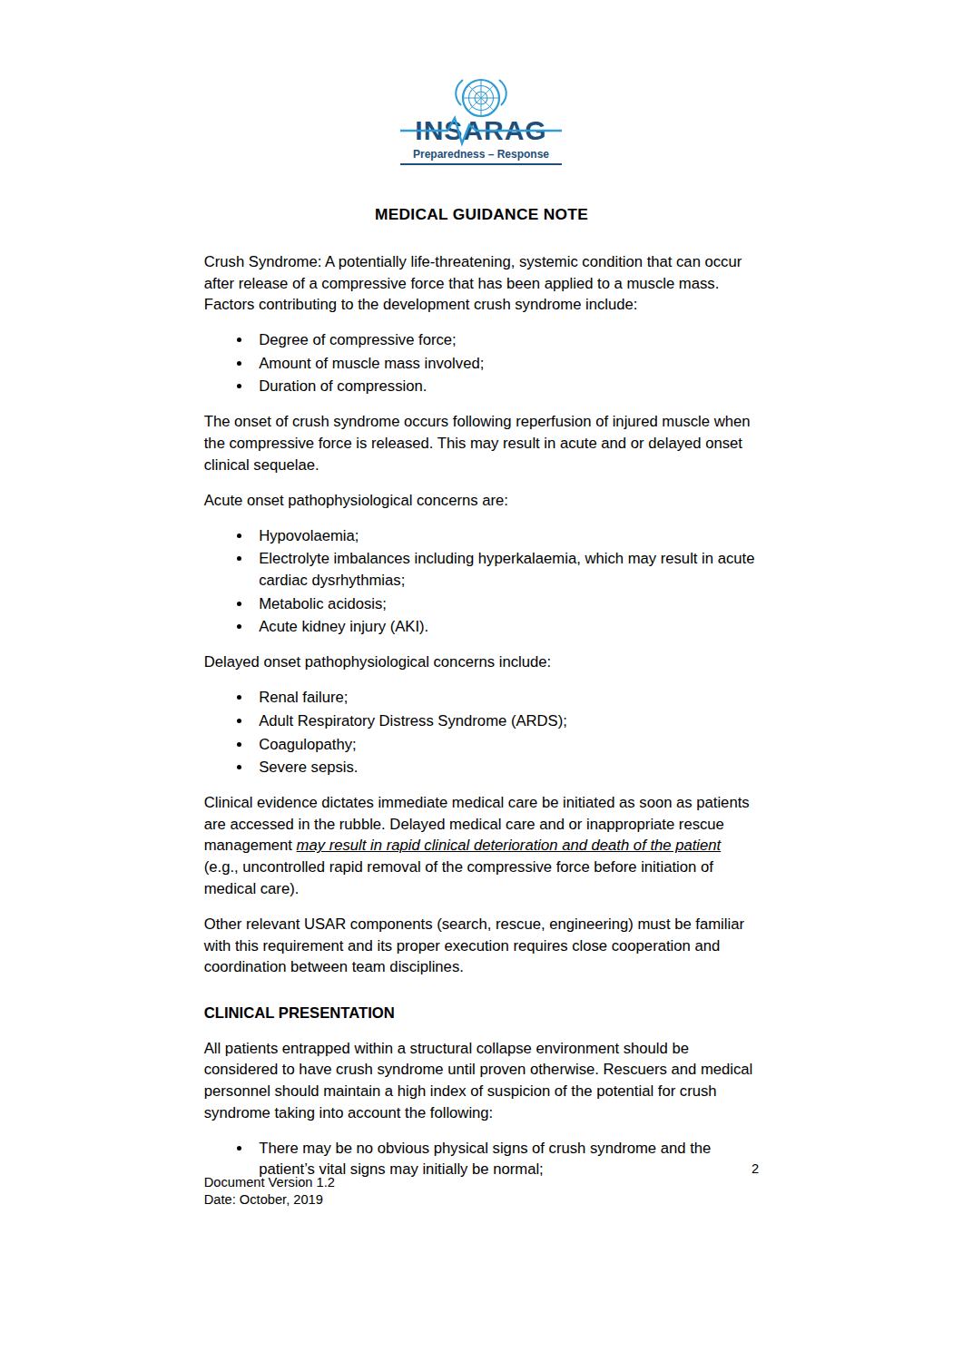INSARAG Preparedness – Response
MEDICAL GUIDANCE NOTE
Crush Syndrome: A potentially life-threatening, systemic condition that can occur after release of a compressive force that has been applied to a muscle mass. Factors contributing to the development crush syndrome include:
Degree of compressive force;
Amount of muscle mass involved;
Duration of compression.
The onset of crush syndrome occurs following reperfusion of injured muscle when the compressive force is released. This may result in acute and or delayed onset clinical sequelae.
Acute onset pathophysiological concerns are:
Hypovolaemia;
Electrolyte imbalances including hyperkalaemia, which may result in acute cardiac dysrhythmias;
Metabolic acidosis;
Acute kidney injury (AKI).
Delayed onset pathophysiological concerns include:
Renal failure;
Adult Respiratory Distress Syndrome (ARDS);
Coagulopathy;
Severe sepsis.
Clinical evidence dictates immediate medical care be initiated as soon as patients are accessed in the rubble. Delayed medical care and or inappropriate rescue management may result in rapid clinical deterioration and death of the patient (e.g., uncontrolled rapid removal of the compressive force before initiation of medical care).
Other relevant USAR components (search, rescue, engineering) must be familiar with this requirement and its proper execution requires close cooperation and coordination between team disciplines.
CLINICAL PRESENTATION
All patients entrapped within a structural collapse environment should be considered to have crush syndrome until proven otherwise. Rescuers and medical personnel should maintain a high index of suspicion of the potential for crush syndrome taking into account the following:
There may be no obvious physical signs of crush syndrome and the patient’s vital signs may initially be normal;
2
Document Version 1.2
Date: October, 2019